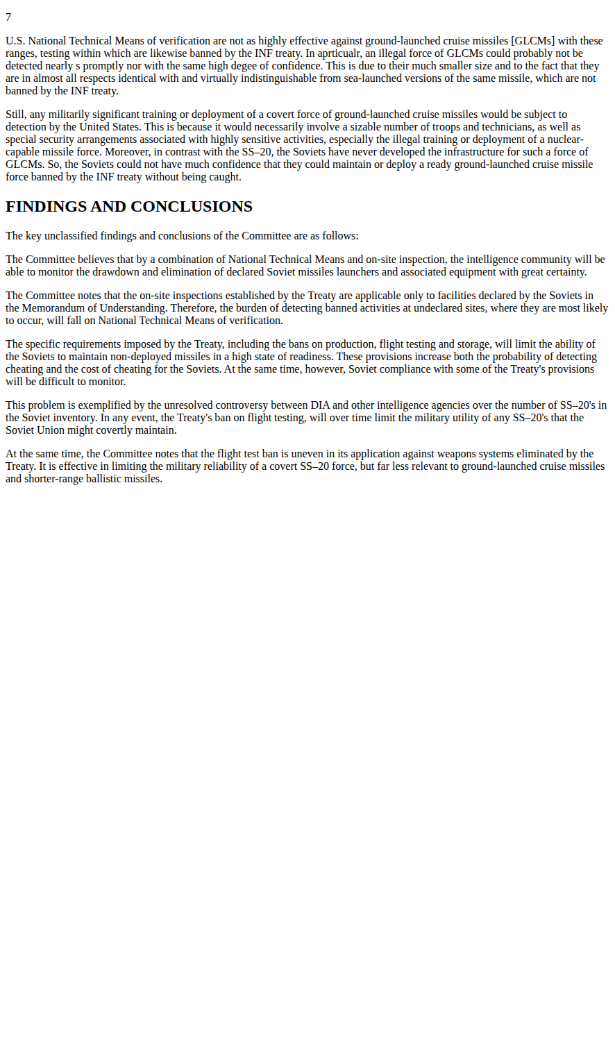7
U.S. National Technical Means of verification are not as highly effective against ground-launched cruise missiles [GLCMs] with these ranges, testing within which are likewise banned by the INF treaty. In aprticualr, an illegal force of GLCMs could probably not be detected nearly s promptly nor with the same high degee of confidence. This is due to their much smaller size and to the fact that they are in almost all respects identical with and virtually indistinguishable from sea-launched versions of the same missile, which are not banned by the INF treaty.
Still, any militarily significant training or deployment of a covert force of ground-launched cruise missiles would be subject to detection by the United States. This is because it would necessarily involve a sizable number of troops and technicians, as well as special security arrangements associated with highly sensitive activities, especially the illegal training or deployment of a nuclear-capable missile force. Moreover, in contrast with the SS–20, the Soviets have never developed the infrastructure for such a force of GLCMs. So, the Soviets could not have much confidence that they could maintain or deploy a ready ground-launched cruise missile force banned by the INF treaty without being caught.
FINDINGS AND CONCLUSIONS
The key unclassified findings and conclusions of the Committee are as follows:
The Committee believes that by a combination of National Technical Means and on-site inspection, the intelligence community will be able to monitor the drawdown and elimination of declared Soviet missiles launchers and associated equipment with great certainty.
The Committee notes that the on-site inspections established by the Treaty are applicable only to facilities declared by the Soviets in the Memorandum of Understanding. Therefore, the burden of detecting banned activities at undeclared sites, where they are most likely to occur, will fall on National Technical Means of verification.
The specific requirements imposed by the Treaty, including the bans on production, flight testing and storage, will limit the ability of the Soviets to maintain non-deployed missiles in a high state of readiness. These provisions increase both the probability of detecting cheating and the cost of cheating for the Soviets. At the same time, however, Soviet compliance with some of the Treaty's provisions will be difficult to monitor.
This problem is exemplified by the unresolved controversy between DIA and other intelligence agencies over the number of SS–20's in the Soviet inventory. In any event, the Treaty's ban on flight testing, will over time limit the military utility of any SS–20's that the Soviet Union might covertly maintain.
At the same time, the Committee notes that the flight test ban is uneven in its application against weapons systems eliminated by the Treaty. It is effective in limiting the military reliability of a covert SS–20 force, but far less relevant to ground-launched cruise missiles and shorter-range ballistic missiles.